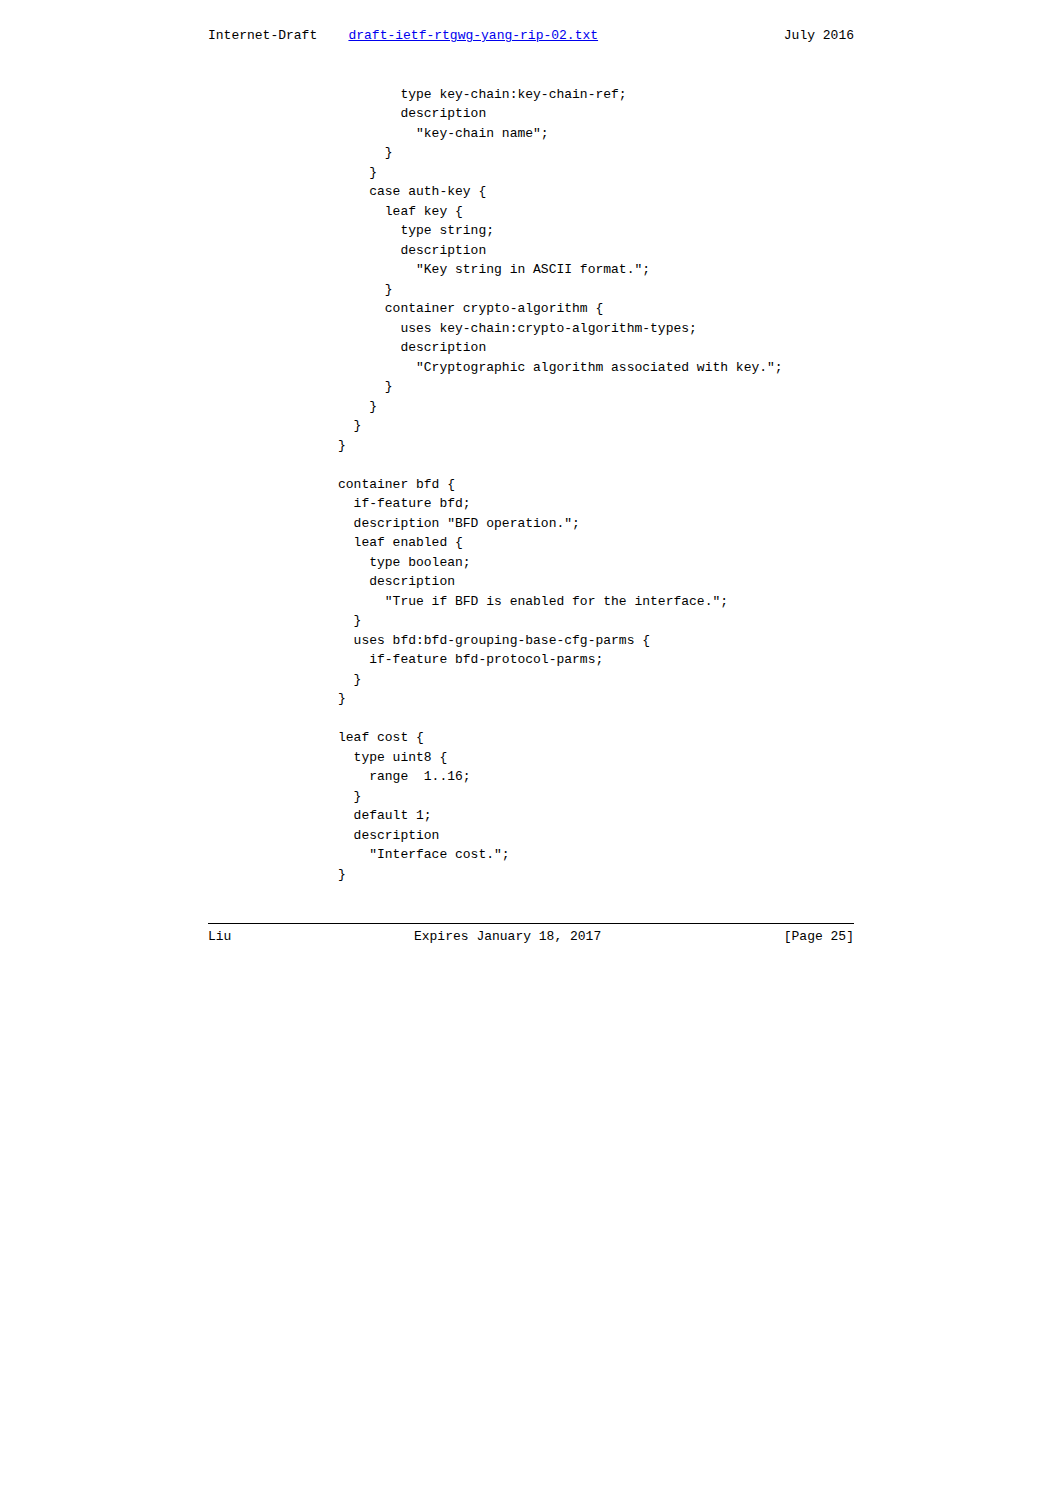Internet-Draft draft-ietf-rtgwg-yang-rip-02.txt
July 2016
        type key-chain:key-chain-ref;
        description
          "key-chain name";
      }
    }
    case auth-key {
      leaf key {
        type string;
        description
          "Key string in ASCII format.";
      }
      container crypto-algorithm {
        uses key-chain:crypto-algorithm-types;
        description
          "Cryptographic algorithm associated with key.";
      }
    }
  }
}

container bfd {
  if-feature bfd;
  description "BFD operation.";
  leaf enabled {
    type boolean;
    description
      "True if BFD is enabled for the interface.";
  }
  uses bfd:bfd-grouping-base-cfg-parms {
    if-feature bfd-protocol-parms;
  }
}

leaf cost {
  type uint8 {
    range  1..16;
  }
  default 1;
  description
    "Interface cost.";
}
Liu
Expires January 18, 2017
[Page 25]